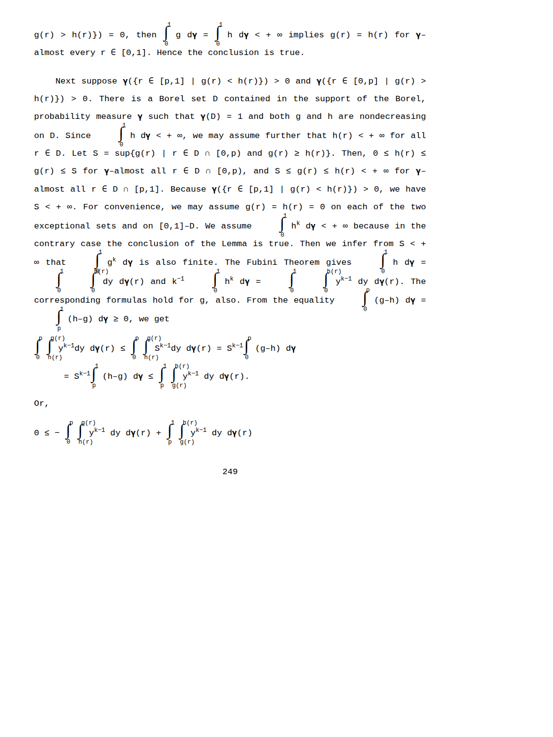g(r) > h(r)}) = 0, then ∫10 g d𝛄 = ∫10 h d𝛄 < + ∞ implies g(r) = h(r) for 𝛄–almost every r ∈ [0,1]. Hence the conclusion is true.
Next suppose 𝛄({r ∈ [p,1] | g(r) < h(r)}) > 0 and 𝛄({r ∈ [0,p] | g(r) > h(r)}) > 0. There is a Borel set D contained in the support of the Borel, probability measure 𝛄 such that 𝛄(D) = 1 and both g and h are nondecreasing on D. Since ∫10 h d𝛄 < + ∞, we may assume further that h(r) < + ∞ for all r ∈ D. Let S = sup{g(r) | r ∈ D ∩ [0,p) and g(r) ≥ h(r)}. Then, 0 ≤ h(r) ≤ g(r) ≤ S for 𝛄–almost all r ∈ D ∩ [0,p), and S ≤ g(r) ≤ h(r) < + ∞ for 𝛄–almost all r ∈ D ∩ [p,1]. Because 𝛄({r ∈ [p,1] | g(r) < h(r)}) > 0, we have S < + ∞. For convenience, we may assume g(r) = h(r) = 0 on each of the two exceptional sets and on [0,1]–D. We assume ∫10 hk d𝛄 < + ∞ because in the contrary case the conclusion of the Lemma is true. Then we infer from S < + ∞ that ∫10 gk d𝛄 is also finite. The Fubini Theorem gives ∫10 h d𝛄 = ∫10 ∫h(r) 0 dy d𝛄(r) and k−1 ∫10 hk d𝛄 = ∫10 ∫h(r) 0 yk−1 dy d𝛄(r). The corresponding formulas hold for g, also. From the equality ∫p 0 (g–h) d𝛄 = ∫1 p (h–g) d𝛄 ≥ 0, we get
∫p 0 ∫g(r) h(r) yk−1dy d𝛄(r) ≤ ∫p 0 ∫g(r) h(r) Sk−1dy d𝛄(r) = Sk−1∫p 0 (g–h) d𝛄
= Sk−1∫1 p (h–g) d𝛄 ≤ ∫1 p ∫h(r) g(r) yk−1 dy d𝛄(r).
Or,
0 ≤ − ∫p 0 ∫g(r) h(r) yk−1 dy d𝛄(r) + ∫1 p ∫h(r) g(r) yk−1 dy d𝛄(r)
249